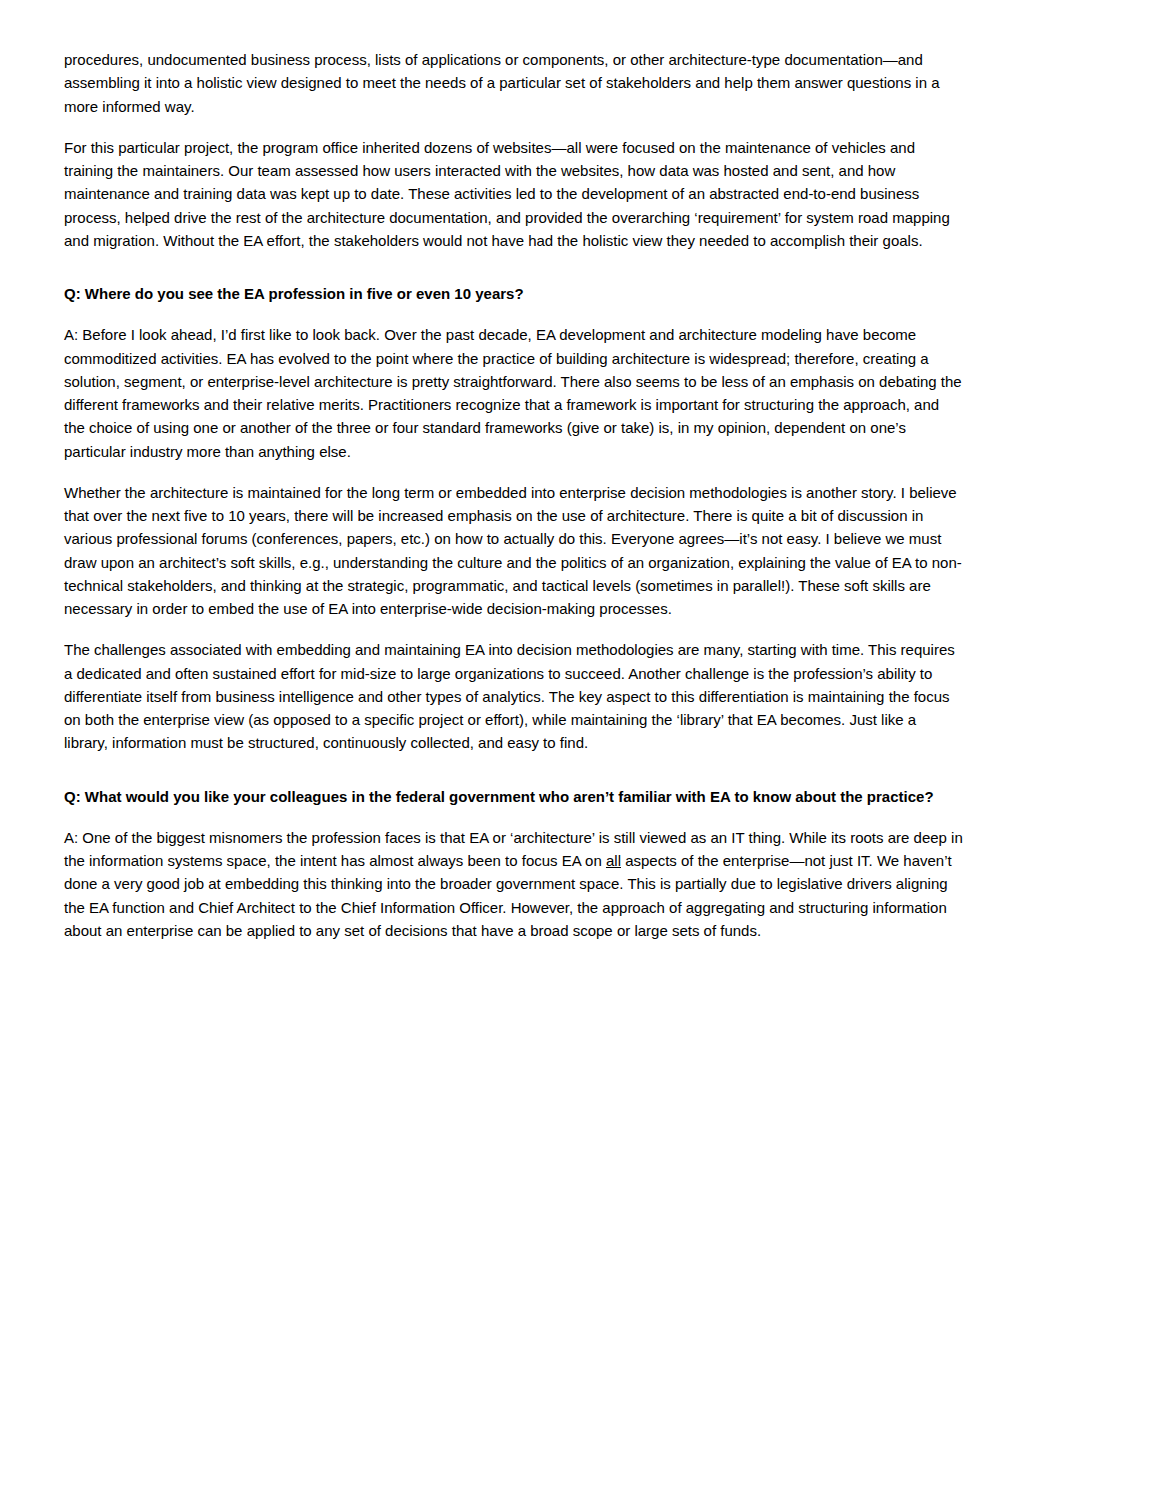procedures, undocumented business process, lists of applications or components, or other architecture-type documentation—and assembling it into a holistic view designed to meet the needs of a particular set of stakeholders and help them answer questions in a more informed way.
For this particular project, the program office inherited dozens of websites—all were focused on the maintenance of vehicles and training the maintainers. Our team assessed how users interacted with the websites, how data was hosted and sent, and how maintenance and training data was kept up to date. These activities led to the development of an abstracted end-to-end business process, helped drive the rest of the architecture documentation, and provided the overarching ‘requirement’ for system road mapping and migration. Without the EA effort, the stakeholders would not have had the holistic view they needed to accomplish their goals.
Q: Where do you see the EA profession in five or even 10 years?
A: Before I look ahead, I’d first like to look back. Over the past decade, EA development and architecture modeling have become commoditized activities. EA has evolved to the point where the practice of building architecture is widespread; therefore, creating a solution, segment, or enterprise-level architecture is pretty straightforward. There also seems to be less of an emphasis on debating the different frameworks and their relative merits. Practitioners recognize that a framework is important for structuring the approach, and the choice of using one or another of the three or four standard frameworks (give or take) is, in my opinion, dependent on one’s particular industry more than anything else.
Whether the architecture is maintained for the long term or embedded into enterprise decision methodologies is another story. I believe that over the next five to 10 years, there will be increased emphasis on the use of architecture. There is quite a bit of discussion in various professional forums (conferences, papers, etc.) on how to actually do this. Everyone agrees—it’s not easy. I believe we must draw upon an architect’s soft skills, e.g., understanding the culture and the politics of an organization, explaining the value of EA to non-technical stakeholders, and thinking at the strategic, programmatic, and tactical levels (sometimes in parallel!). These soft skills are necessary in order to embed the use of EA into enterprise-wide decision-making processes.
The challenges associated with embedding and maintaining EA into decision methodologies are many, starting with time. This requires a dedicated and often sustained effort for mid-size to large organizations to succeed. Another challenge is the profession’s ability to differentiate itself from business intelligence and other types of analytics. The key aspect to this differentiation is maintaining the focus on both the enterprise view (as opposed to a specific project or effort), while maintaining the ‘library’ that EA becomes. Just like a library, information must be structured, continuously collected, and easy to find.
Q: What would you like your colleagues in the federal government who aren’t familiar with EA to know about the practice?
A: One of the biggest misnomers the profession faces is that EA or ‘architecture’ is still viewed as an IT thing. While its roots are deep in the information systems space, the intent has almost always been to focus EA on all aspects of the enterprise—not just IT. We haven’t done a very good job at embedding this thinking into the broader government space. This is partially due to legislative drivers aligning the EA function and Chief Architect to the Chief Information Officer. However, the approach of aggregating and structuring information about an enterprise can be applied to any set of decisions that have a broad scope or large sets of funds.